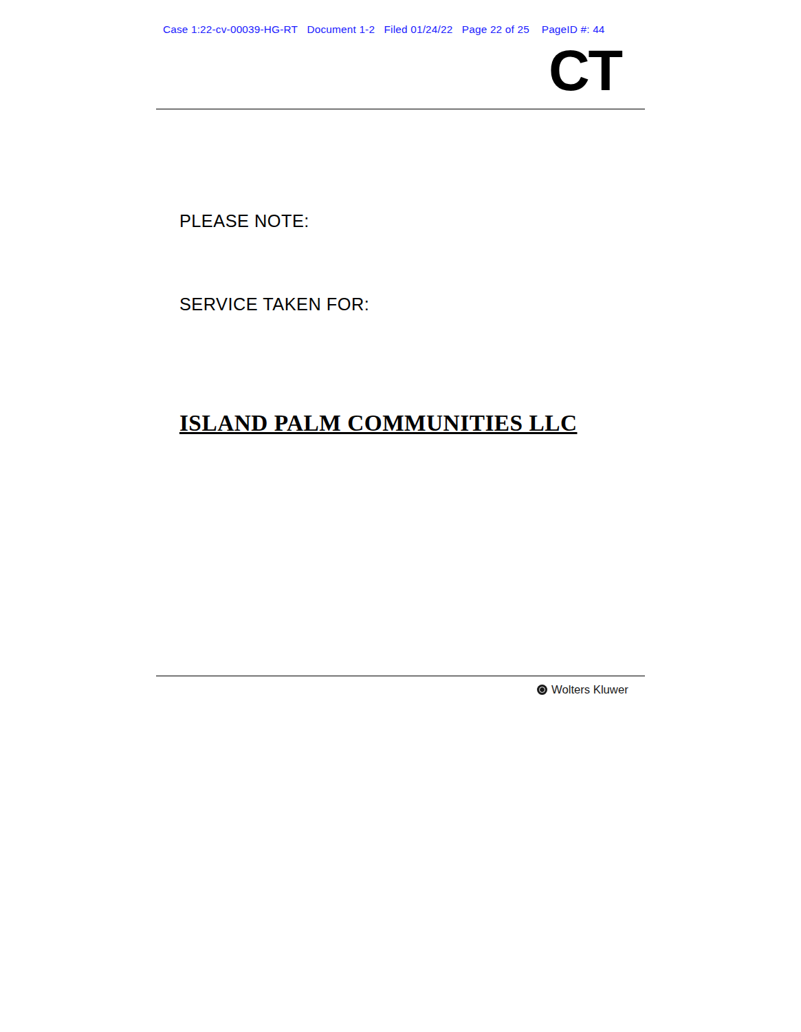Case 1:22-cv-00039-HG-RT Document 1-2 Filed 01/24/22 Page 22 of 25 PageID #: 44
CT
PLEASE NOTE:
SERVICE TAKEN FOR:
ISLAND PALM COMMUNITIES LLC
Wolters Kluwer